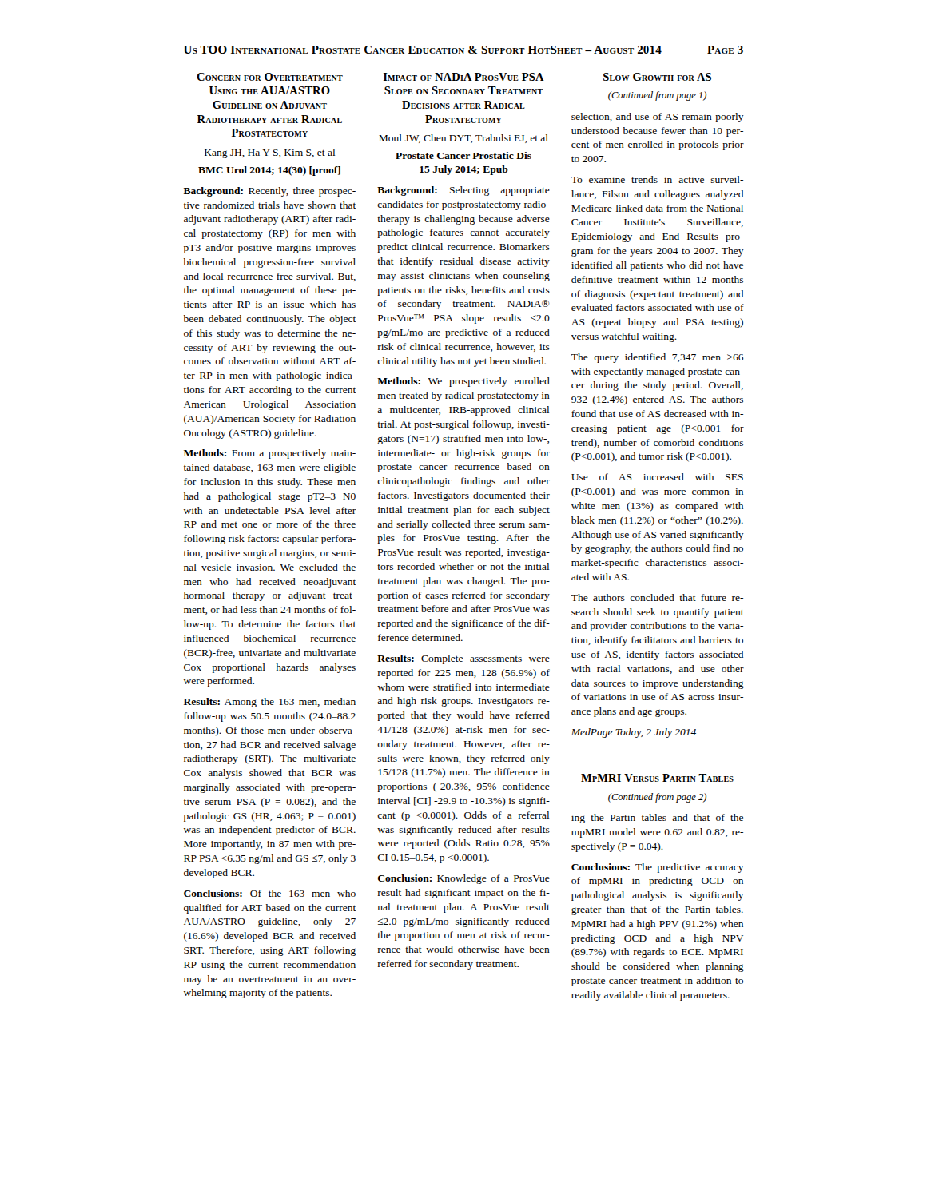Us TOO International Prostate Cancer Education & Support HotSheet – August 2014 Page 3
Concern for Overtreatment Using the AUA/ASTRO Guideline on Adjuvant Radiotherapy after Radical Prostatectomy
Kang JH, Ha Y-S, Kim S, et al
BMC Urol 2014; 14(30) [proof]
Background: Recently, three prospective randomized trials have shown that adjuvant radiotherapy (ART) after radical prostatectomy (RP) for men with pT3 and/or positive margins improves biochemical progression-free survival and local recurrence-free survival. But, the optimal management of these patients after RP is an issue which has been debated continuously. The object of this study was to determine the necessity of ART by reviewing the outcomes of observation without ART after RP in men with pathologic indications for ART according to the current American Urological Association (AUA)/American Society for Radiation Oncology (ASTRO) guideline.
Methods: From a prospectively maintained database, 163 men were eligible for inclusion in this study. These men had a pathological stage pT2–3 N0 with an undetectable PSA level after RP and met one or more of the three following risk factors: capsular perforation, positive surgical margins, or seminal vesicle invasion. We excluded the men who had received neoadjuvant hormonal therapy or adjuvant treatment, or had less than 24 months of follow-up. To determine the factors that influenced biochemical recurrence (BCR)-free, univariate and multivariate Cox proportional hazards analyses were performed.
Results: Among the 163 men, median follow-up was 50.5 months (24.0–88.2 months). Of those men under observation, 27 had BCR and received salvage radiotherapy (SRT). The multivariate Cox analysis showed that BCR was marginally associated with pre-operative serum PSA (P = 0.082), and the pathologic GS (HR, 4.063; P = 0.001) was an independent predictor of BCR. More importantly, in 87 men with pre-RP PSA <6.35 ng/ml and GS ≤7, only 3 developed BCR.
Conclusions: Of the 163 men who qualified for ART based on the current AUA/ASTRO guideline, only 27 (16.6%) developed BCR and received SRT. Therefore, using ART following RP using the current recommendation may be an overtreatment in an overwhelming majority of the patients.
Impact of NADiA ProsVue PSA Slope on Secondary Treatment Decisions after Radical Prostatectomy
Moul JW, Chen DYT, Trabulsi EJ, et al
Prostate Cancer Prostatic Dis
15 July 2014; Epub
Background: Selecting appropriate candidates for postprostatectomy radiotherapy is challenging because adverse pathologic features cannot accurately predict clinical recurrence. Biomarkers that identify residual disease activity may assist clinicians when counseling patients on the risks, benefits and costs of secondary treatment. NADiA® ProsVue™ PSA slope results ≤2.0 pg/mL/mo are predictive of a reduced risk of clinical recurrence, however, its clinical utility has not yet been studied.
Methods: We prospectively enrolled men treated by radical prostatectomy in a multicenter, IRB-approved clinical trial. At post-surgical followup, investigators (N=17) stratified men into low-, intermediate- or high-risk groups for prostate cancer recurrence based on clinicopathologic findings and other factors. Investigators documented their initial treatment plan for each subject and serially collected three serum samples for ProsVue testing. After the ProsVue result was reported, investigators recorded whether or not the initial treatment plan was changed. The proportion of cases referred for secondary treatment before and after ProsVue was reported and the significance of the difference determined.
Results: Complete assessments were reported for 225 men, 128 (56.9%) of whom were stratified into intermediate and high risk groups. Investigators reported that they would have referred 41/128 (32.0%) at-risk men for secondary treatment. However, after results were known, they referred only 15/128 (11.7%) men. The difference in proportions (-20.3%, 95% confidence interval [CI] -29.9 to -10.3%) is significant (p <0.0001). Odds of a referral was significantly reduced after results were reported (Odds Ratio 0.28, 95% CI 0.15–0.54, p <0.0001).
Conclusion: Knowledge of a ProsVue result had significant impact on the final treatment plan. A ProsVue result ≤2.0 pg/mL/mo significantly reduced the proportion of men at risk of recurrence that would otherwise have been referred for secondary treatment.
Slow Growth for AS
(Continued from page 1)
selection, and use of AS remain poorly understood because fewer than 10 percent of men enrolled in protocols prior to 2007.
To examine trends in active surveillance, Filson and colleagues analyzed Medicare-linked data from the National Cancer Institute's Surveillance, Epidemiology and End Results program for the years 2004 to 2007. They identified all patients who did not have definitive treatment within 12 months of diagnosis (expectant treatment) and evaluated factors associated with use of AS (repeat biopsy and PSA testing) versus watchful waiting.
The query identified 7,347 men ≥66 with expectantly managed prostate cancer during the study period. Overall, 932 (12.4%) entered AS. The authors found that use of AS decreased with increasing patient age (P<0.001 for trend), number of comorbid conditions (P<0.001), and tumor risk (P<0.001).
Use of AS increased with SES (P<0.001) and was more common in white men (13%) as compared with black men (11.2%) or “other” (10.2%). Although use of AS varied significantly by geography, the authors could find no market-specific characteristics associated with AS.
The authors concluded that future research should seek to quantify patient and provider contributions to the variation, identify facilitators and barriers to use of AS, identify factors associated with racial variations, and use other data sources to improve understanding of variations in use of AS across insurance plans and age groups.
MedPage Today, 2 July 2014
MpMRI Versus Partin Tables
(Continued from page 2)
ing the Partin tables and that of the mpMRI model were 0.62 and 0.82, respectively (P = 0.04).
Conclusions: The predictive accuracy of mpMRI in predicting OCD on pathological analysis is significantly greater than that of the Partin tables. MpMRI had a high PPV (91.2%) when predicting OCD and a high NPV (89.7%) with regards to ECE. MpMRI should be considered when planning prostate cancer treatment in addition to readily available clinical parameters.